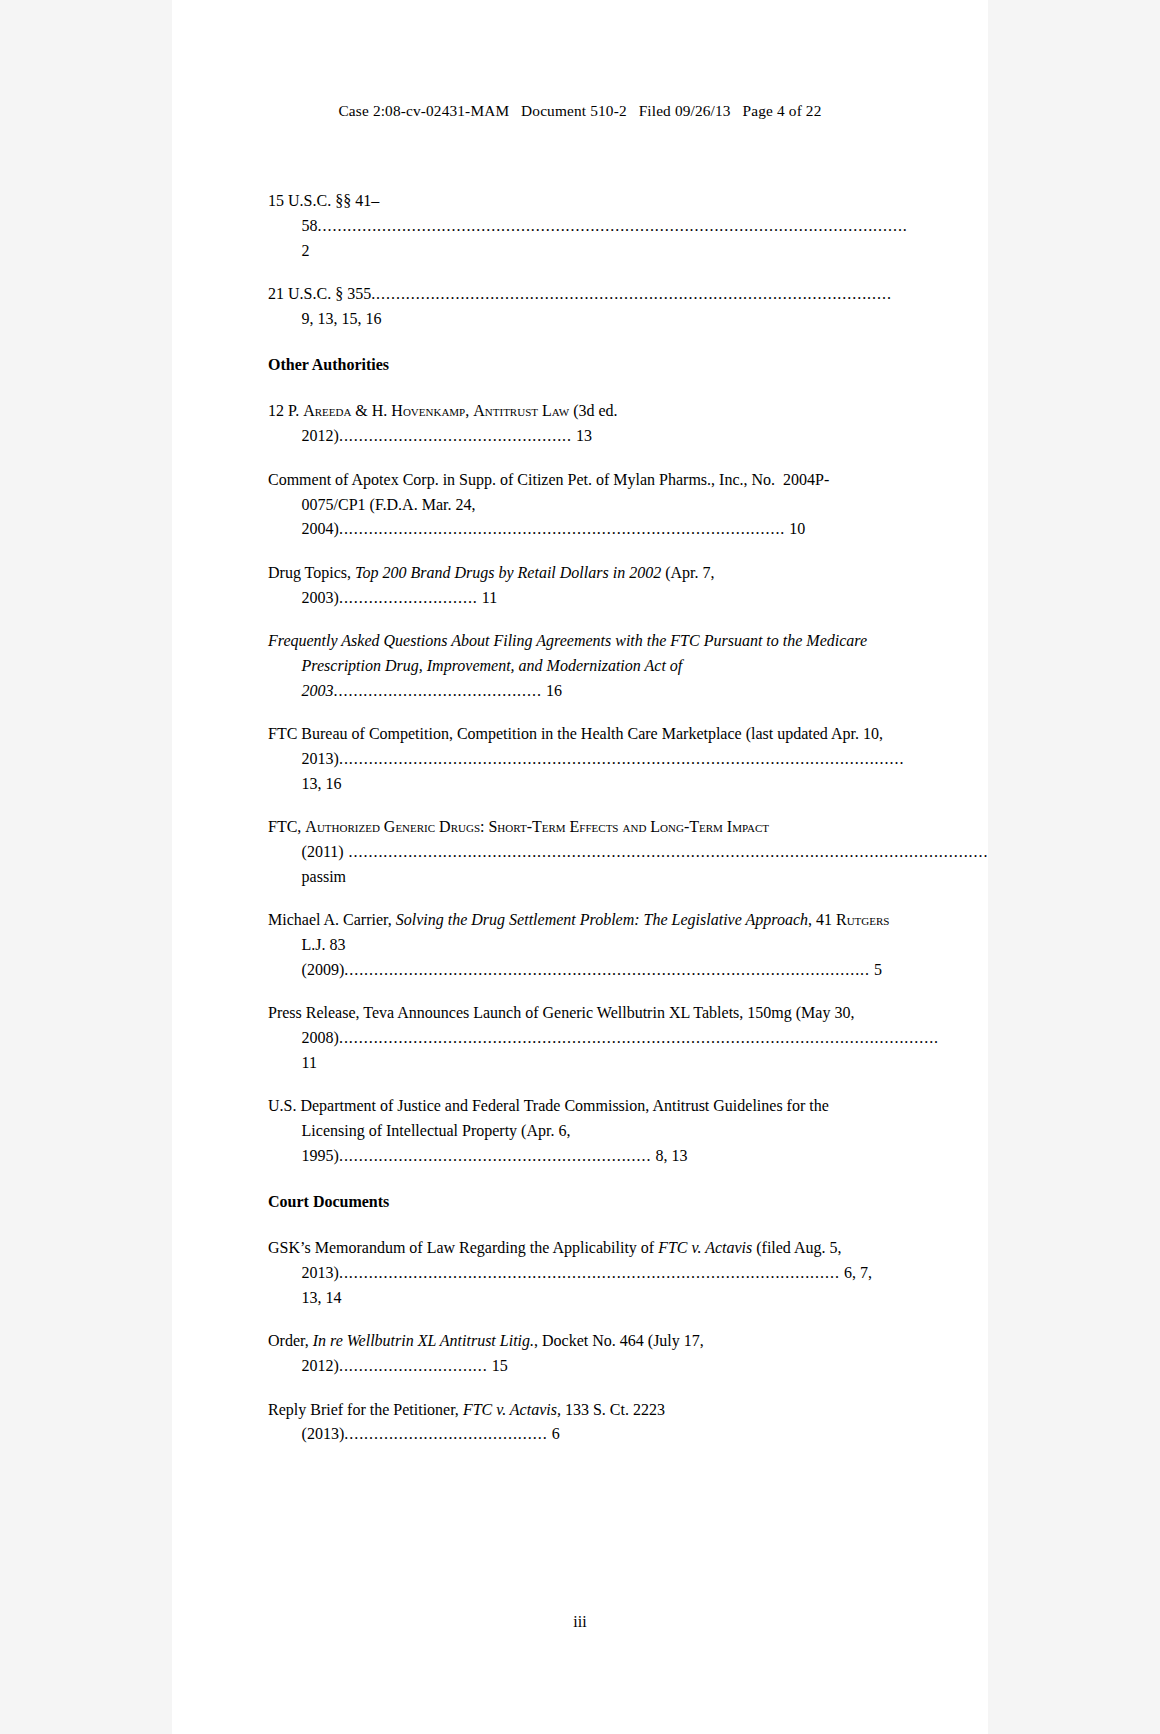Case 2:08-cv-02431-MAM Document 510-2 Filed 09/26/13 Page 4 of 22
15 U.S.C. §§ 41–58....................................................................................................................... 2
21 U.S.C. § 355......................................................................................................... 9, 13, 15, 16
Other Authorities
12 P. Areeda & H. Hovenkamp, Antitrust Law (3d ed. 2012)............................................... 13
Comment of Apotex Corp. in Supp. of Citizen Pet. of Mylan Pharms., Inc., No. 2004P-0075/CP1 (F.D.A. Mar. 24, 2004).......................................................................................... 10
Drug Topics, Top 200 Brand Drugs by Retail Dollars in 2002 (Apr. 7, 2003)............................ 11
Frequently Asked Questions About Filing Agreements with the FTC Pursuant to the Medicare Prescription Drug, Improvement, and Modernization Act of 2003.......................................... 16
FTC Bureau of Competition, Competition in the Health Care Marketplace (last updated Apr. 10, 2013).................................................................................................................. 13, 16
FTC, Authorized Generic Drugs: Short-Term Effects and Long-Term Impact (2011) ................................................................................................................................. passim
Michael A. Carrier, Solving the Drug Settlement Problem: The Legislative Approach, 41 Rutgers L.J. 83 (2009).......................................................................................................... 5
Press Release, Teva Announces Launch of Generic Wellbutrin XL Tablets, 150mg (May 30, 2008)......................................................................................................................... 11
U.S. Department of Justice and Federal Trade Commission, Antitrust Guidelines for the Licensing of Intellectual Property (Apr. 6, 1995)............................................................... 8, 13
Court Documents
GSK’s Memorandum of Law Regarding the Applicability of FTC v. Actavis (filed Aug. 5, 2013)..................................................................................................... 6, 7, 13, 14
Order, In re Wellbutrin XL Antitrust Litig., Docket No. 464 (July 17, 2012).............................. 15
Reply Brief for the Petitioner, FTC v. Actavis, 133 S. Ct. 2223 (2013)......................................... 6
iii